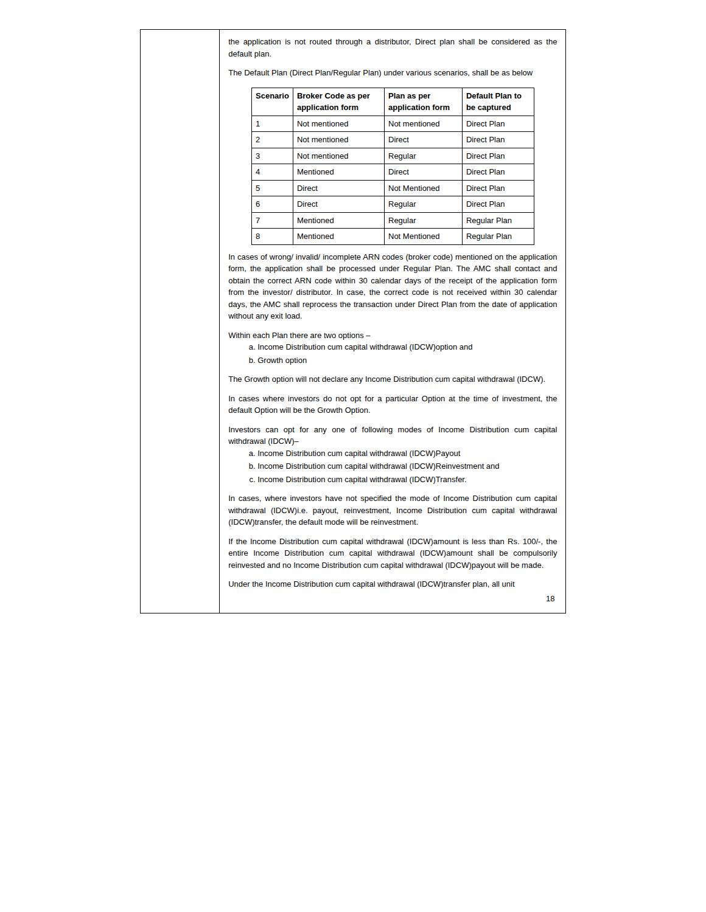the application is not routed through a distributor, Direct plan shall be considered as the default plan.
The Default Plan (Direct Plan/Regular Plan) under various scenarios, shall be as below
| Scenario | Broker Code as per application form | Plan as per application form | Default Plan to be captured |
| --- | --- | --- | --- |
| 1 | Not mentioned | Not mentioned | Direct Plan |
| 2 | Not mentioned | Direct | Direct Plan |
| 3 | Not mentioned | Regular | Direct Plan |
| 4 | Mentioned | Direct | Direct Plan |
| 5 | Direct | Not Mentioned | Direct Plan |
| 6 | Direct | Regular | Direct Plan |
| 7 | Mentioned | Regular | Regular Plan |
| 8 | Mentioned | Not Mentioned | Regular Plan |
In cases of wrong/ invalid/ incomplete ARN codes (broker code) mentioned on the application form, the application shall be processed under Regular Plan. The AMC shall contact and obtain the correct ARN code within 30 calendar days of the receipt of the application form from the investor/ distributor. In case, the correct code is not received within 30 calendar days, the AMC shall reprocess the transaction under Direct Plan from the date of application without any exit load.
Within each Plan there are two options –
Income Distribution cum capital withdrawal (IDCW)option and
Growth option
The Growth option will not declare any Income Distribution cum capital withdrawal (IDCW).
In cases where investors do not opt for a particular Option at the time of investment, the default Option will be the Growth Option.
Investors can opt for any one of following modes of Income Distribution cum capital withdrawal (IDCW)–
Income Distribution cum capital withdrawal (IDCW)Payout
Income Distribution cum capital withdrawal (IDCW)Reinvestment and
Income Distribution cum capital withdrawal (IDCW)Transfer.
In cases, where investors have not specified the mode of Income Distribution cum capital withdrawal (IDCW)i.e. payout, reinvestment, Income Distribution cum capital withdrawal (IDCW)transfer, the default mode will be reinvestment.
If the Income Distribution cum capital withdrawal (IDCW)amount is less than Rs. 100/-, the entire Income Distribution cum capital withdrawal (IDCW)amount shall be compulsorily reinvested and no Income Distribution cum capital withdrawal (IDCW)payout will be made.
Under the Income Distribution cum capital withdrawal (IDCW)transfer plan, all unit
18